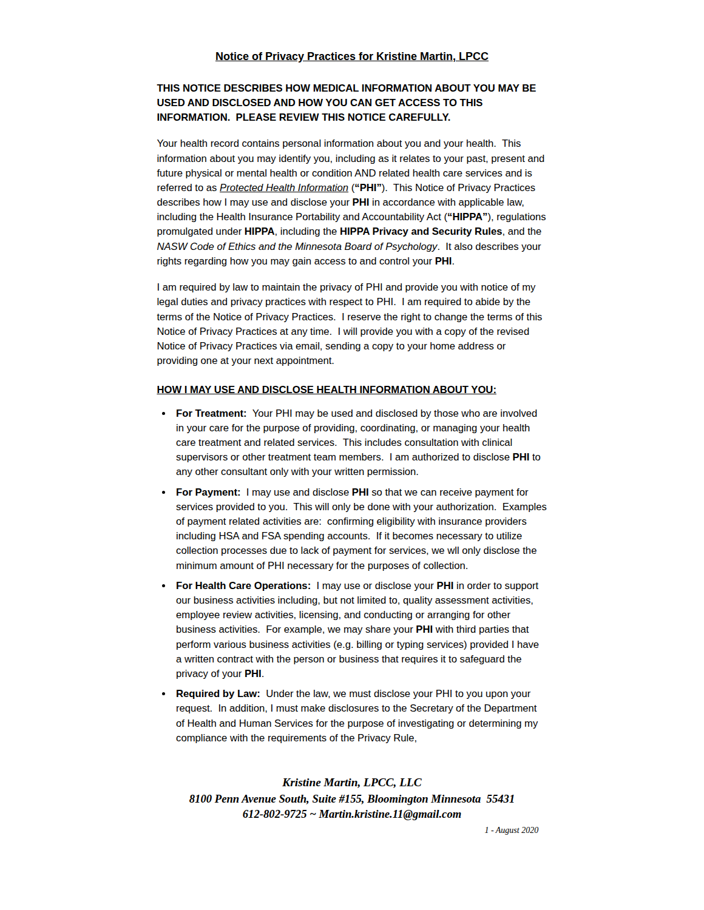Notice of Privacy Practices for Kristine Martin, LPCC
This notice describes how medical information about you may be used and disclosed and how you can get access to this information. Please review this notice carefully.
Your health record contains personal information about you and your health. This information about you may identify you, including as it relates to your past, present and future physical or mental health or condition AND related health care services and is referred to as Protected Health Information (“PHI”). This Notice of Privacy Practices describes how I may use and disclose your PHI in accordance with applicable law, including the Health Insurance Portability and Accountability Act (“HIPPA”), regulations promulgated under HIPPA, including the HIPPA Privacy and Security Rules, and the NASW Code of Ethics and the Minnesota Board of Psychology. It also describes your rights regarding how you may gain access to and control your PHI.
I am required by law to maintain the privacy of PHI and provide you with notice of my legal duties and privacy practices with respect to PHI. I am required to abide by the terms of the Notice of Privacy Practices. I reserve the right to change the terms of this Notice of Privacy Practices at any time. I will provide you with a copy of the revised Notice of Privacy Practices via email, sending a copy to your home address or providing one at your next appointment.
HOW I MAY USE AND DISCLOSE HEALTH INFORMATION ABOUT YOU:
For Treatment: Your PHI may be used and disclosed by those who are involved in your care for the purpose of providing, coordinating, or managing your health care treatment and related services. This includes consultation with clinical supervisors or other treatment team members. I am authorized to disclose PHI to any other consultant only with your written permission.
For Payment: I may use and disclose PHI so that we can receive payment for services provided to you. This will only be done with your authorization. Examples of payment related activities are: confirming eligibility with insurance providers including HSA and FSA spending accounts. If it becomes necessary to utilize collection processes due to lack of payment for services, we wll only disclose the minimum amount of PHI necessary for the purposes of collection.
For Health Care Operations: I may use or disclose your PHI in order to support our business activities including, but not limited to, quality assessment activities, employee review activities, licensing, and conducting or arranging for other business activities. For example, we may share your PHI with third parties that perform various business activities (e.g. billing or typing services) provided I have a written contract with the person or business that requires it to safeguard the privacy of your PHI.
Required by Law: Under the law, we must disclose your PHI to you upon your request. In addition, I must make disclosures to the Secretary of the Department of Health and Human Services for the purpose of investigating or determining my compliance with the requirements of the Privacy Rule,
Kristine Martin, LPCC, LLC
8100 Penn Avenue South, Suite #155, Bloomington Minnesota 55431
612-802-9725 ~ Martin.kristine.11@gmail.com
1 - August 2020